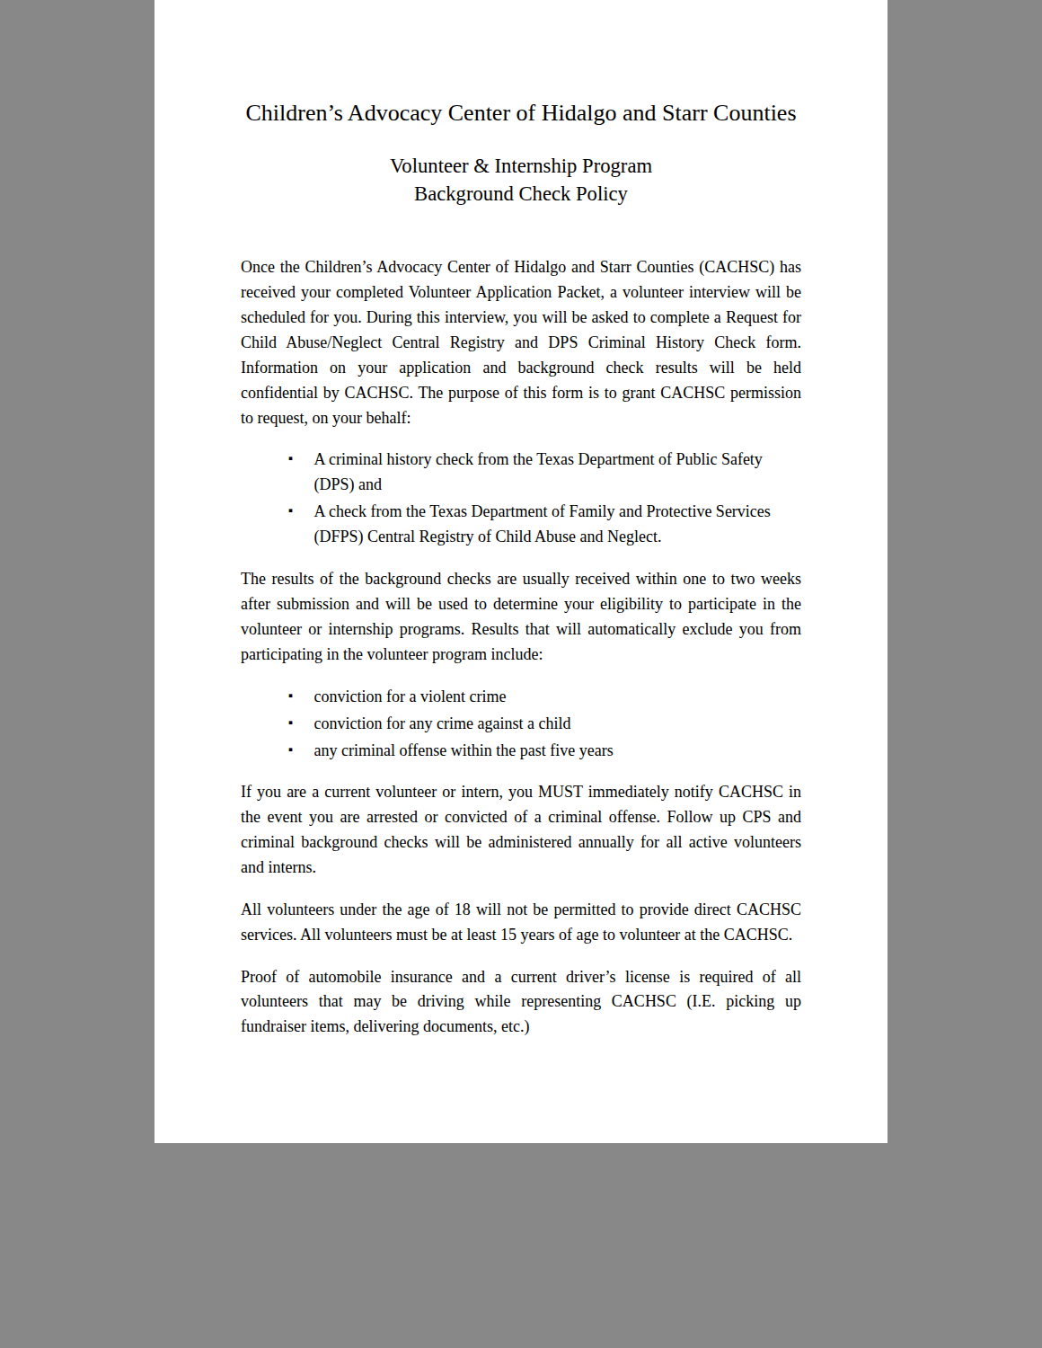Children’s Advocacy Center of Hidalgo and Starr Counties
Volunteer & Internship ProgramBackground Check Policy
Once the Children’s Advocacy Center of Hidalgo and Starr Counties (CACHSC) has received your completed Volunteer Application Packet, a volunteer interview will be scheduled for you. During this interview, you will be asked to complete a Request for Child Abuse/Neglect Central Registry and DPS Criminal History Check form. Information on your application and background check results will be held confidential by CACHSC. The purpose of this form is to grant CACHSC permission to request, on your behalf:
A criminal history check from the Texas Department of Public Safety (DPS) and
A check from the Texas Department of Family and Protective Services (DFPS) Central Registry of Child Abuse and Neglect.
The results of the background checks are usually received within one to two weeks after submission and will be used to determine your eligibility to participate in the volunteer or internship programs. Results that will automatically exclude you from participating in the volunteer program include:
conviction for a violent crime
conviction for any crime against a child
any criminal offense within the past five years
If you are a current volunteer or intern, you MUST immediately notify CACHSC in the event you are arrested or convicted of a criminal offense. Follow up CPS and criminal background checks will be administered annually for all active volunteers and interns.
All volunteers under the age of 18 will not be permitted to provide direct CACHSC services. All volunteers must be at least 15 years of age to volunteer at the CACHSC.
Proof of automobile insurance and a current driver’s license is required of all volunteers that may be driving while representing CACHSC (I.E. picking up fundraiser items, delivering documents, etc.)